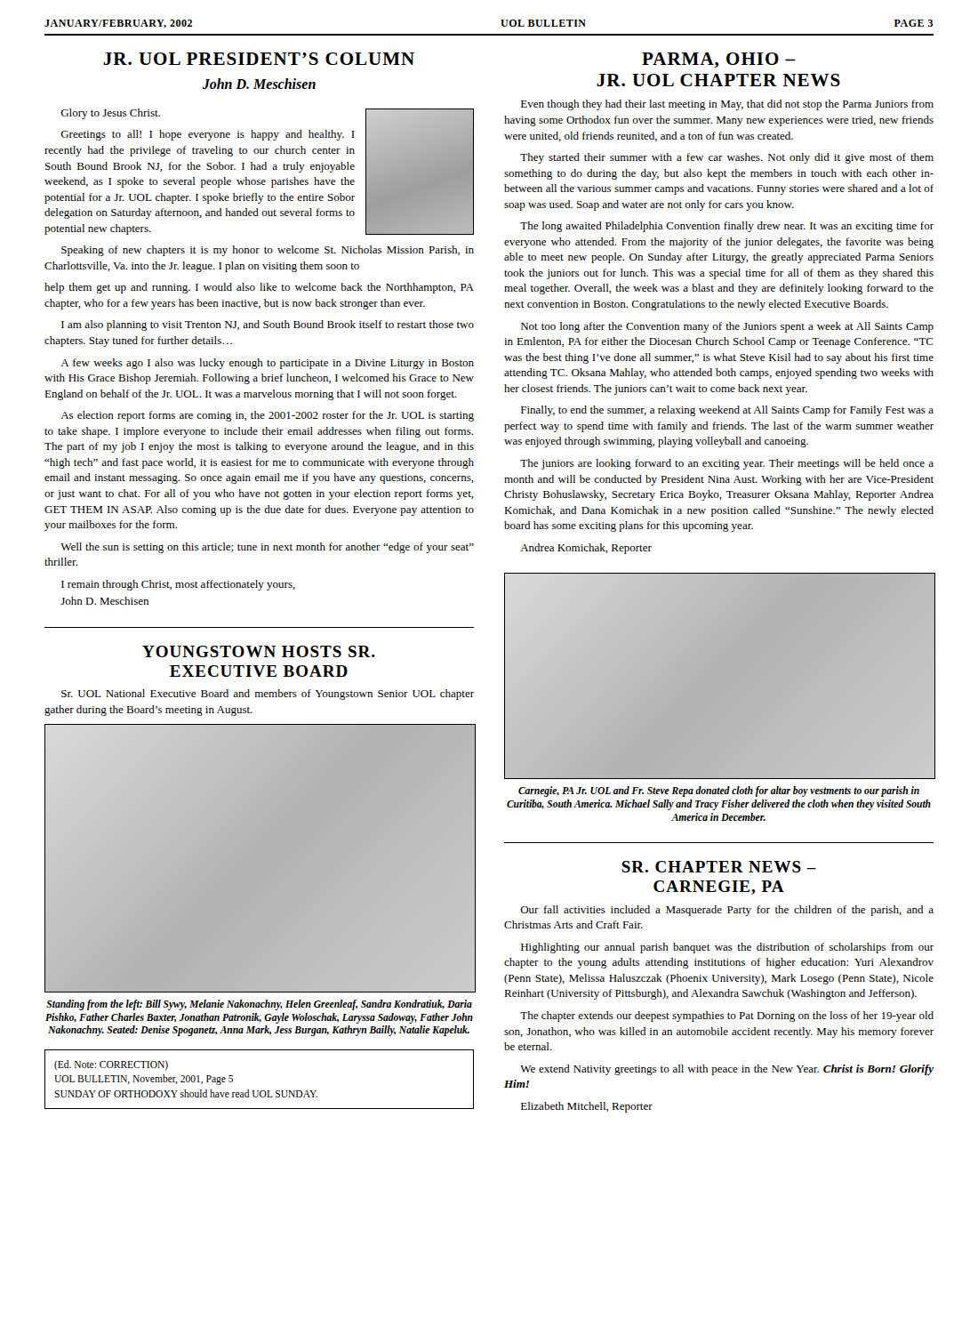JANUARY/FEBRUARY, 2002
UOL BULLETIN
PAGE 3
JR. UOL PRESIDENT’S COLUMN
John D. Meschisen
Glory to Jesus Christ.
Greetings to all! I hope everyone is happy and healthy. I recently had the privilege of traveling to our church center in South Bound Brook NJ, for the Sobor. I had a truly enjoyable weekend, as I spoke to several people whose parishes have the potential for a Jr. UOL chapter. I spoke briefly to the entire Sobor delegation on Saturday afternoon, and handed out several forms to potential new chapters.
Speaking of new chapters it is my honor to welcome St. Nicholas Mission Parish, in Charlottsville, Va. into the Jr. league. I plan on visiting them soon to
help them get up and running. I would also like to welcome back the Northhampton, PA chapter, who for a few years has been inactive, but is now back stronger than ever.
I am also planning to visit Trenton NJ, and South Bound Brook itself to restart those two chapters. Stay tuned for further details…
A few weeks ago I also was lucky enough to participate in a Divine Liturgy in Boston with His Grace Bishop Jeremiah. Following a brief luncheon, I welcomed his Grace to New England on behalf of the Jr. UOL. It was a marvelous morning that I will not soon forget.
As election report forms are coming in, the 2001-2002 roster for the Jr. UOL is starting to take shape. I implore everyone to include their email addresses when filing out forms. The part of my job I enjoy the most is talking to everyone around the league, and in this “high tech” and fast pace world, it is easiest for me to communicate with everyone through email and instant messaging. So once again email me if you have any questions, concerns, or just want to chat. For all of you who have not gotten in your election report forms yet, GET THEM IN ASAP. Also coming up is the due date for dues. Everyone pay attention to your mailboxes for the form.
Well the sun is setting on this article; tune in next month for another “edge of your seat” thriller.
I remain through Christ, most affectionately yours,
John D. Meschisen
YOUNGSTOWN HOSTS SR.
EXECUTIVE BOARD
Sr. UOL National Executive Board and members of Youngstown Senior UOL chapter gather during the Board’s meeting in August.
Standing from the left: Bill Sywy, Melanie Nakonachny, Helen Greenleaf, Sandra Kondratiuk, Daria Pishko, Father Charles Baxter, Jonathan Patronik, Gayle Woloschak, Laryssa Sadoway, Father John Nakonachny. Seated: Denise Spoganetz, Anna Mark, Jess Burgan, Kathryn Bailly, Natalie Kapeluk.
(Ed. Note: CORRECTION)
UOL BULLETIN, November, 2001, Page 5
SUNDAY OF ORTHODOXY should have read UOL SUNDAY.
PARMA, OHIO –
JR. UOL CHAPTER NEWS
Even though they had their last meeting in May, that did not stop the Parma Juniors from having some Orthodox fun over the summer. Many new experiences were tried, new friends were united, old friends reunited, and a ton of fun was created.
They started their summer with a few car washes. Not only did it give most of them something to do during the day, but also kept the members in touch with each other in-between all the various summer camps and vacations. Funny stories were shared and a lot of soap was used. Soap and water are not only for cars you know.
The long awaited Philadelphia Convention finally drew near. It was an exciting time for everyone who attended. From the majority of the junior delegates, the favorite was being able to meet new people. On Sunday after Liturgy, the greatly appreciated Parma Seniors took the juniors out for lunch. This was a special time for all of them as they shared this meal together. Overall, the week was a blast and they are definitely looking forward to the next convention in Boston. Congratulations to the newly elected Executive Boards.
Not too long after the Convention many of the Juniors spent a week at All Saints Camp in Emlenton, PA for either the Diocesan Church School Camp or Teenage Conference. “TC was the best thing I’ve done all summer,” is what Steve Kisil had to say about his first time attending TC. Oksana Mahlay, who attended both camps, enjoyed spending two weeks with her closest friends. The juniors can’t wait to come back next year.
Finally, to end the summer, a relaxing weekend at All Saints Camp for Family Fest was a perfect way to spend time with family and friends. The last of the warm summer weather was enjoyed through swimming, playing volleyball and canoeing.
The juniors are looking forward to an exciting year. Their meetings will be held once a month and will be conducted by President Nina Aust. Working with her are Vice-President Christy Bohuslawsky, Secretary Erica Boyko, Treasurer Oksana Mahlay, Reporter Andrea Komichak, and Dana Komichak in a new position called “Sunshine.” The newly elected board has some exciting plans for this upcoming year.
Andrea Komichak, Reporter
Carnegie, PA Jr. UOL and Fr. Steve Repa donated cloth for altar boy vestments to our parish in Curitiba, South America. Michael Sally and Tracy Fisher delivered the cloth when they visited South America in December.
SR. CHAPTER NEWS –
CARNEGIE, PA
Our fall activities included a Masquerade Party for the children of the parish, and a Christmas Arts and Craft Fair.
Highlighting our annual parish banquet was the distribution of scholarships from our chapter to the young adults attending institutions of higher education: Yuri Alexandrov (Penn State), Melissa Haluszczak (Phoenix University), Mark Losego (Penn State), Nicole Reinhart (University of Pittsburgh), and Alexandra Sawchuk (Washington and Jefferson).
The chapter extends our deepest sympathies to Pat Dorning on the loss of her 19-year old son, Jonathon, who was killed in an automobile accident recently. May his memory forever be eternal.
We extend Nativity greetings to all with peace in the New Year. Christ is Born! Glorify Him!
Elizabeth Mitchell, Reporter